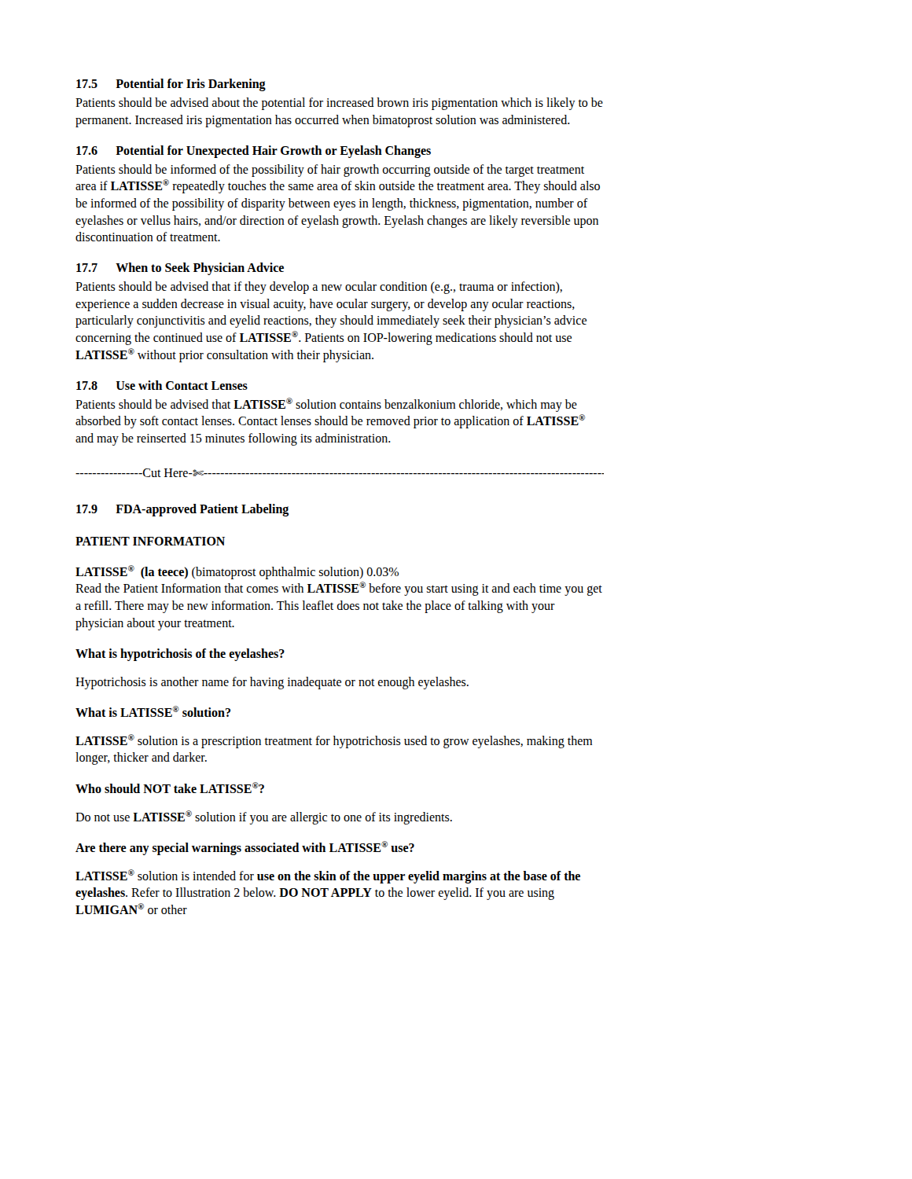17.5 Potential for Iris Darkening
Patients should be advised about the potential for increased brown iris pigmentation which is likely to be permanent. Increased iris pigmentation has occurred when bimatoprost solution was administered.
17.6 Potential for Unexpected Hair Growth or Eyelash Changes
Patients should be informed of the possibility of hair growth occurring outside of the target treatment area if LATISSE® repeatedly touches the same area of skin outside the treatment area. They should also be informed of the possibility of disparity between eyes in length, thickness, pigmentation, number of eyelashes or vellus hairs, and/or direction of eyelash growth. Eyelash changes are likely reversible upon discontinuation of treatment.
17.7 When to Seek Physician Advice
Patients should be advised that if they develop a new ocular condition (e.g., trauma or infection), experience a sudden decrease in visual acuity, have ocular surgery, or develop any ocular reactions, particularly conjunctivitis and eyelid reactions, they should immediately seek their physician’s advice concerning the continued use of LATISSE®. Patients on IOP-lowering medications should not use LATISSE® without prior consultation with their physician.
17.8 Use with Contact Lenses
Patients should be advised that LATISSE® solution contains benzalkonium chloride, which may be absorbed by soft contact lenses. Contact lenses should be removed prior to application of LATISSE® and may be reinserted 15 minutes following its administration.
----------------Cut Here-✄-----------------------------------------------------------------------------------------------------
17.9 FDA-approved Patient Labeling
PATIENT INFORMATION
LATISSE® (la teece) (bimatoprost ophthalmic solution) 0.03%
Read the Patient Information that comes with LATISSE® before you start using it and each time you get a refill. There may be new information. This leaflet does not take the place of talking with your physician about your treatment.
What is hypotrichosis of the eyelashes?
Hypotrichosis is another name for having inadequate or not enough eyelashes.
What is LATISSE® solution?
LATISSE® solution is a prescription treatment for hypotrichosis used to grow eyelashes, making them longer, thicker and darker.
Who should NOT take LATISSE®?
Do not use LATISSE® solution if you are allergic to one of its ingredients.
Are there any special warnings associated with LATISSE® use?
LATISSE® solution is intended for use on the skin of the upper eyelid margins at the base of the eyelashes. Refer to Illustration 2 below. DO NOT APPLY to the lower eyelid. If you are using LUMIGAN® or other